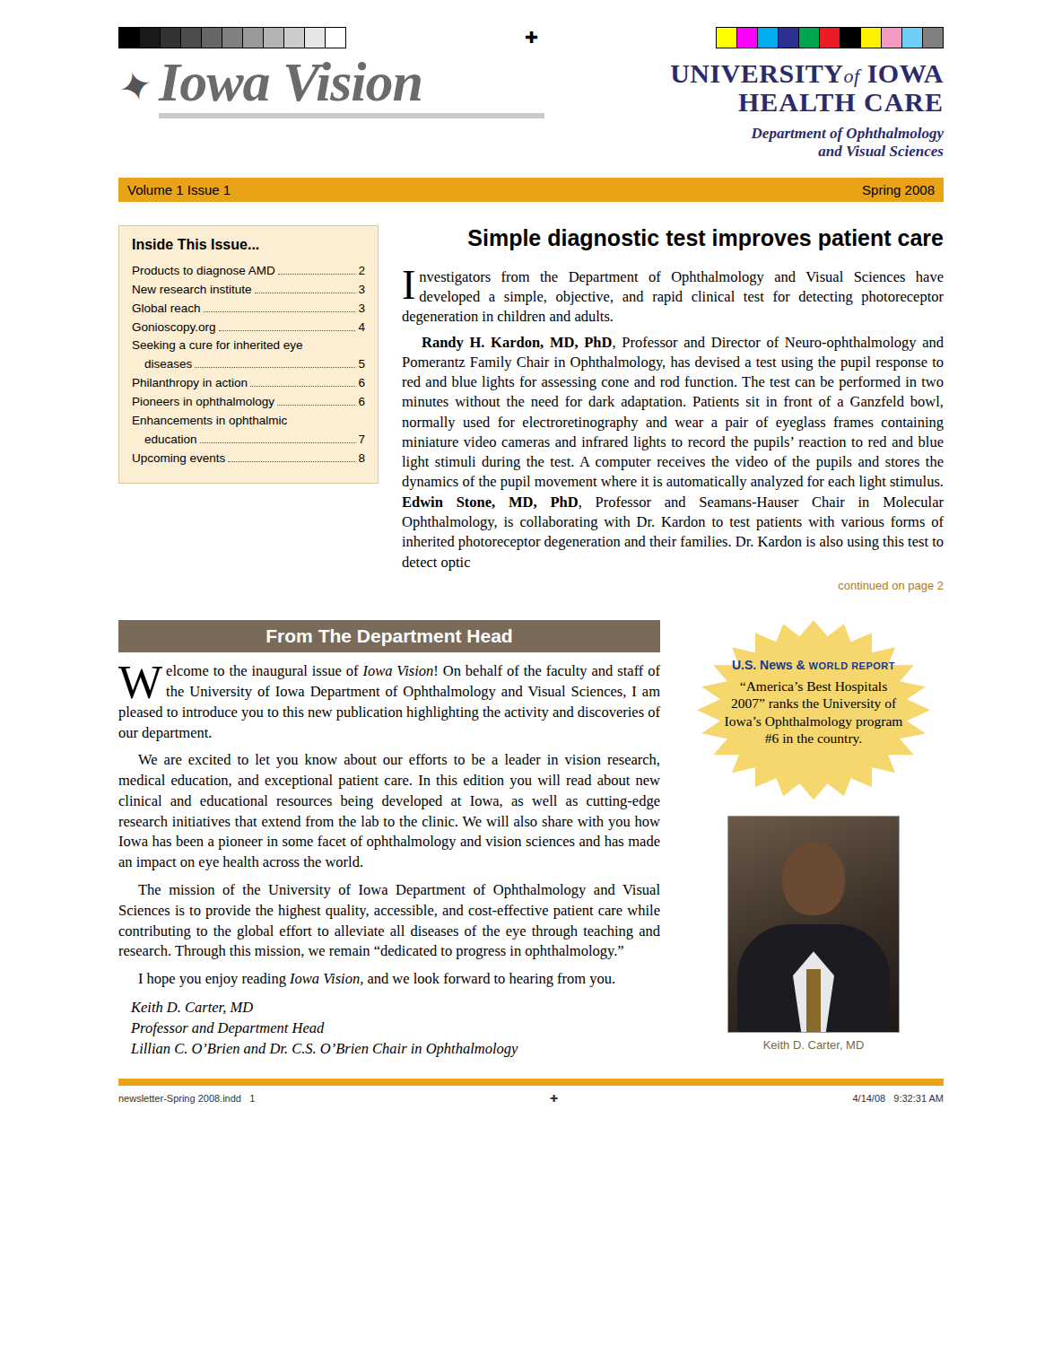✚
✦
Iowa Vision
UNIVERSITYof IOWA
HEALTH CARE
Department of Ophthalmology
and Visual Sciences
Volume 1 Issue 1 Spring 2008
Inside This Issue...
Products to diagnose AMD 2
New research institute 3
Global reach 3
Gonioscopy.org 4
Seeking a cure for inherited eye diseases 5
Philanthropy in action 6
Pioneers in ophthalmology 6
Enhancements in ophthalmic education 7
Upcoming events 8
Simple diagnostic test improves patient care
Investigators from the Department of Ophthalmology and Visual Sciences have developed a simple, objective, and rapid clinical test for detecting photoreceptor degeneration in children and adults.
Randy H. Kardon, MD, PhD, Professor and Director of Neuro-ophthalmology and Pomerantz Family Chair in Ophthalmology, has devised a test using the pupil response to red and blue lights for assessing cone and rod function. The test can be performed in two minutes without the need for dark adaptation. Patients sit in front of a Ganzfeld bowl, normally used for electroretinography and wear a pair of eyeglass frames containing miniature video cameras and infrared lights to record the pupils’ reaction to red and blue light stimuli during the test. A computer receives the video of the pupils and stores the dynamics of the pupil movement where it is automatically analyzed for each light stimulus. Edwin Stone, MD, PhD, Professor and Seamans-Hauser Chair in Molecular Ophthalmology, is collaborating with Dr. Kardon to test patients with various forms of inherited photoreceptor degeneration and their families. Dr. Kardon is also using this test to detect optic
continued on page 2
From The Department Head
Welcome to the inaugural issue of Iowa Vision! On behalf of the faculty and staff of the University of Iowa Department of Ophthalmology and Visual Sciences, I am pleased to introduce you to this new publication highlighting the activity and discoveries of our department.
We are excited to let you know about our efforts to be a leader in vision research, medical education, and exceptional patient care. In this edition you will read about new clinical and educational resources being developed at Iowa, as well as cutting-edge research initiatives that extend from the lab to the clinic. We will also share with you how Iowa has been a pioneer in some facet of ophthalmology and vision sciences and has made an impact on eye health across the world.
The mission of the University of Iowa Department of Ophthalmology and Visual Sciences is to provide the highest quality, accessible, and cost-effective patient care while contributing to the global effort to alleviate all diseases of the eye through teaching and research. Through this mission, we remain “dedicated to progress in ophthalmology.”
I hope you enjoy reading Iowa Vision, and we look forward to hearing from you.
Keith D. Carter, MD
Professor and Department Head
Lillian C. O’Brien and Dr. C.S. O’Brien Chair in Ophthalmology
U.S. News & WORLD REPORT
“America’s Best Hospitals 2007” ranks the University of Iowa’s Ophthalmology program #6 in the country.
Keith D. Carter, MD
newsletter-Spring 2008.indd 1 ✚ 4/14/08 9:32:31 AM